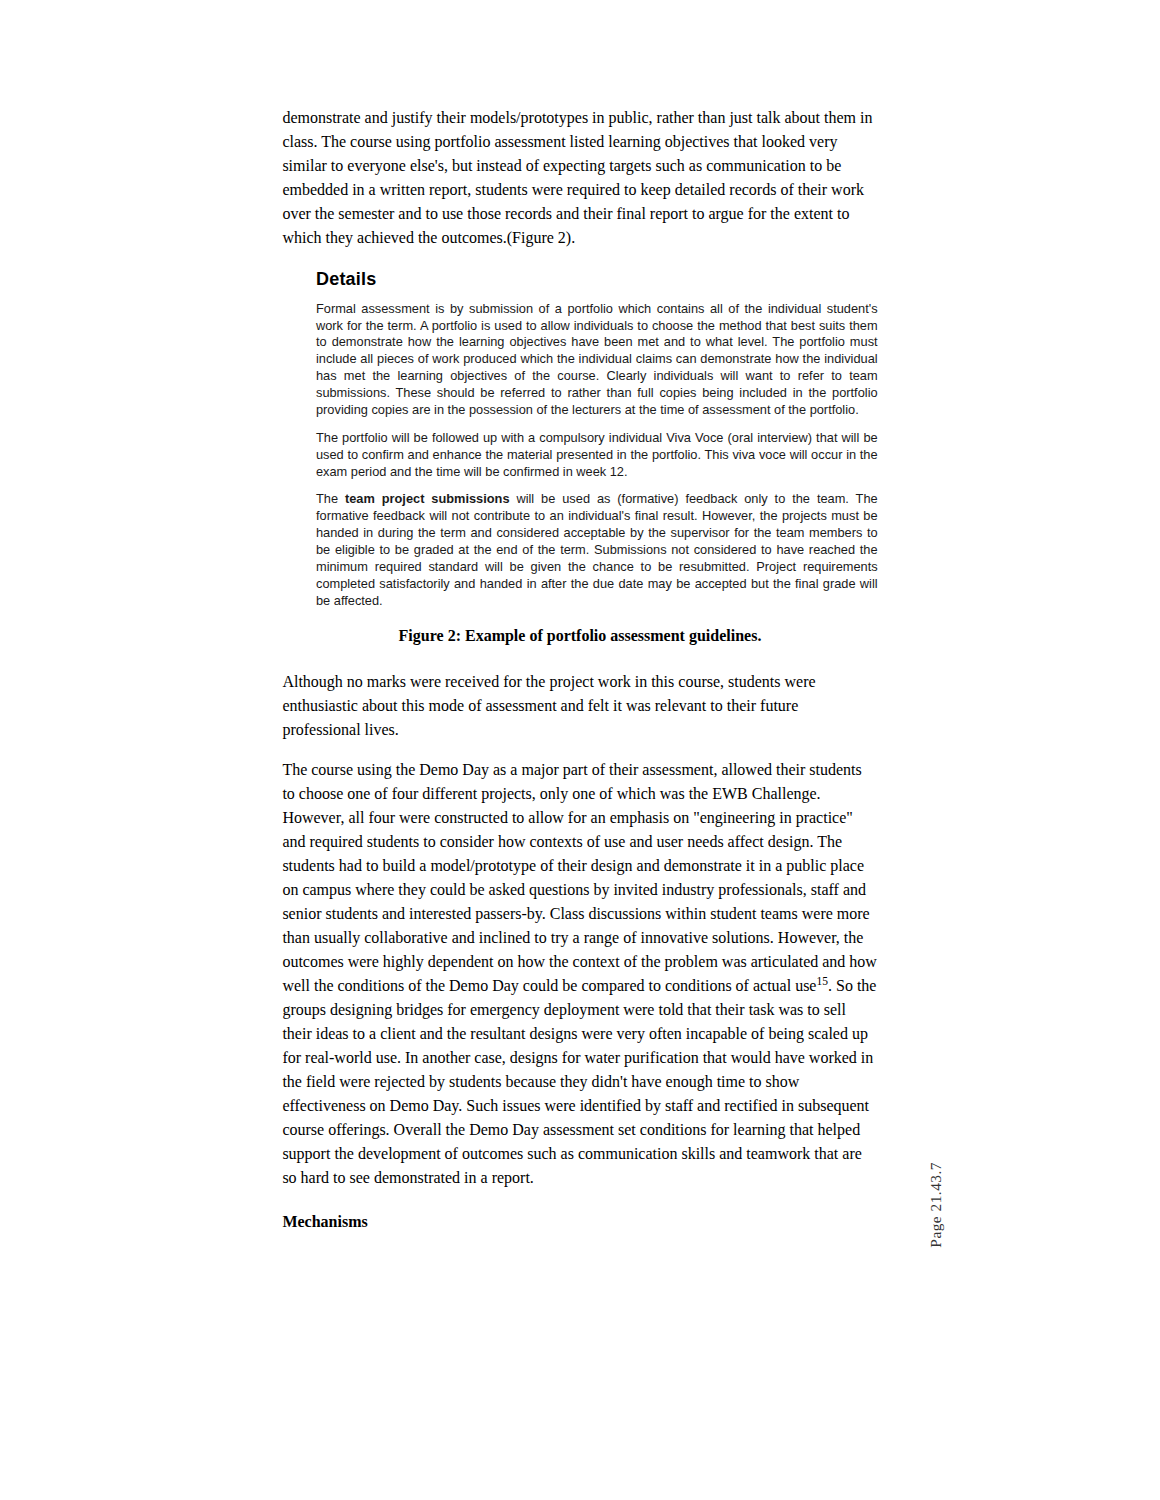demonstrate and justify their models/prototypes in public, rather than just talk about them in class. The course using portfolio assessment listed learning objectives that looked very similar to everyone else's, but instead of expecting targets such as communication to be embedded in a written report, students were required to keep detailed records of their work over the semester and to use those records and their final report to argue for the extent to which they achieved the outcomes.(Figure 2).
Details
Formal assessment is by submission of a portfolio which contains all of the individual student's work for the term. A portfolio is used to allow individuals to choose the method that best suits them to demonstrate how the learning objectives have been met and to what level. The portfolio must include all pieces of work produced which the individual claims can demonstrate how the individual has met the learning objectives of the course. Clearly individuals will want to refer to team submissions. These should be referred to rather than full copies being included in the portfolio providing copies are in the possession of the lecturers at the time of assessment of the portfolio.
The portfolio will be followed up with a compulsory individual Viva Voce (oral interview) that will be used to confirm and enhance the material presented in the portfolio. This viva voce will occur in the exam period and the time will be confirmed in week 12.
The team project submissions will be used as (formative) feedback only to the team. The formative feedback will not contribute to an individual's final result. However, the projects must be handed in during the term and considered acceptable by the supervisor for the team members to be eligible to be graded at the end of the term. Submissions not considered to have reached the minimum required standard will be given the chance to be resubmitted. Project requirements completed satisfactorily and handed in after the due date may be accepted but the final grade will be affected.
Figure 2: Example of portfolio assessment guidelines.
Although no marks were received for the project work in this course, students were enthusiastic about this mode of assessment and felt it was relevant to their future professional lives.
The course using the Demo Day as a major part of their assessment, allowed their students to choose one of four different projects, only one of which was the EWB Challenge. However, all four were constructed to allow for an emphasis on "engineering in practice" and required students to consider how contexts of use and user needs affect design. The students had to build a model/prototype of their design and demonstrate it in a public place on campus where they could be asked questions by invited industry professionals, staff and senior students and interested passers-by. Class discussions within student teams were more than usually collaborative and inclined to try a range of innovative solutions. However, the outcomes were highly dependent on how the context of the problem was articulated and how well the conditions of the Demo Day could be compared to conditions of actual use15. So the groups designing bridges for emergency deployment were told that their task was to sell their ideas to a client and the resultant designs were very often incapable of being scaled up for real-world use. In another case, designs for water purification that would have worked in the field were rejected by students because they didn't have enough time to show effectiveness on Demo Day. Such issues were identified by staff and rectified in subsequent course offerings. Overall the Demo Day assessment set conditions for learning that helped support the development of outcomes such as communication skills and teamwork that are so hard to see demonstrated in a report.
Mechanisms
Page 21.43.7